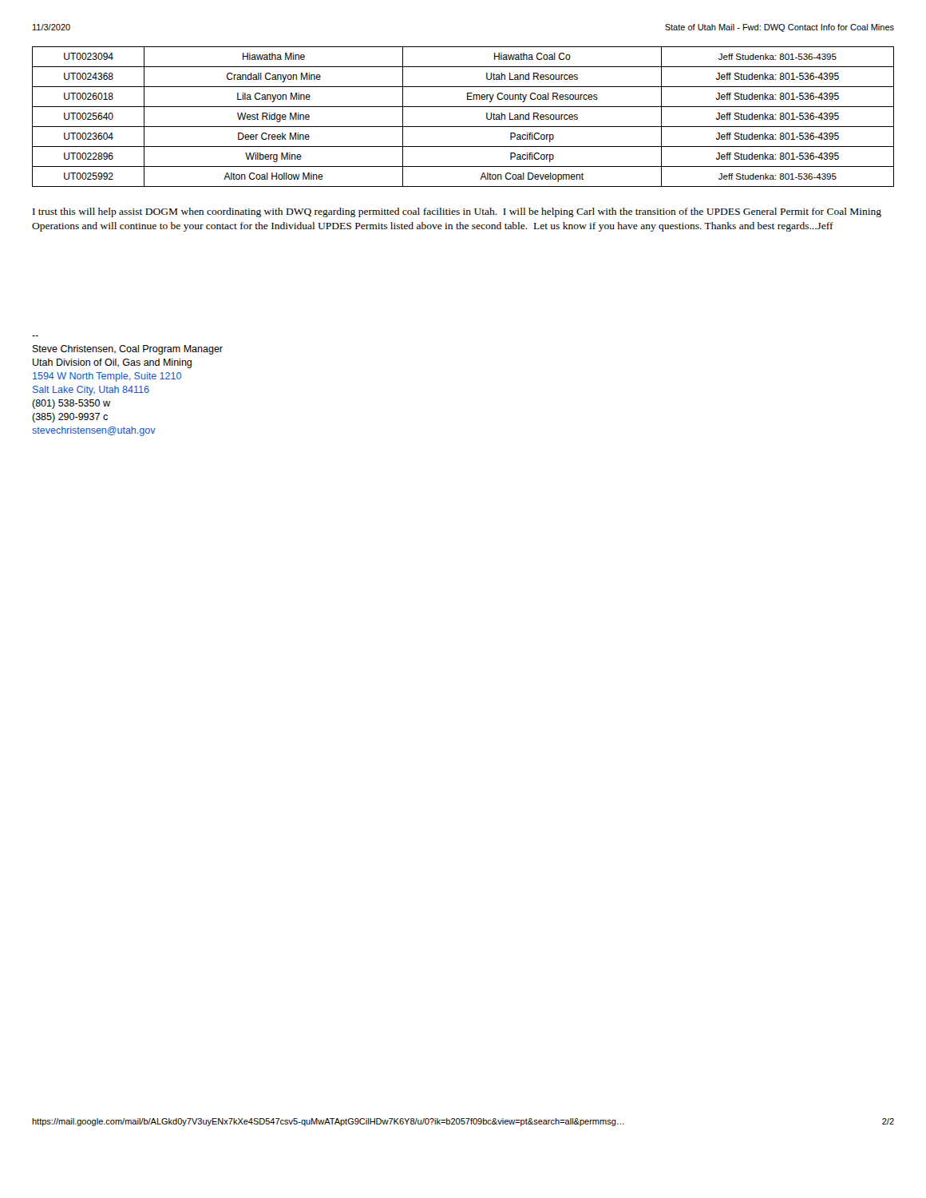11/3/2020
State of Utah Mail - Fwd: DWQ Contact Info for Coal Mines
| UT0023094 | Hiawatha Mine | Hiawatha Coal Co | Jeff Studenka: 801-536-4395 |
| UT0024368 | Crandall Canyon Mine | Utah Land Resources | Jeff Studenka: 801-536-4395 |
| UT0026018 | Lila Canyon Mine | Emery County Coal Resources | Jeff Studenka: 801-536-4395 |
| UT0025640 | West Ridge Mine | Utah Land Resources | Jeff Studenka: 801-536-4395 |
| UT0023604 | Deer Creek Mine | PacifiCorp | Jeff Studenka: 801-536-4395 |
| UT0022896 | Wilberg Mine | PacifiCorp | Jeff Studenka: 801-536-4395 |
| UT0025992 | Alton Coal Hollow Mine | Alton Coal Development | Jeff Studenka: 801-536-4395 |
I trust this will help assist DOGM when coordinating with DWQ regarding permitted coal facilities in Utah. I will be helping Carl with the transition of the UPDES General Permit for Coal Mining Operations and will continue to be your contact for the Individual UPDES Permits listed above in the second table. Let us know if you have any questions. Thanks and best regards...Jeff
--
Steve Christensen, Coal Program Manager
Utah Division of Oil, Gas and Mining
1594 W North Temple, Suite 1210
Salt Lake City, Utah 84116
(801) 538-5350 w
(385) 290-9937 c
stevechristensen@utah.gov
https://mail.google.com/mail/b/ALGkd0y7V3uyENx7kXe4SD547csv5-quMwATAptG9CilHDw7K6Y8/u/0?ik=b2057f09bc&view=pt&search=all&permmsg…
2/2